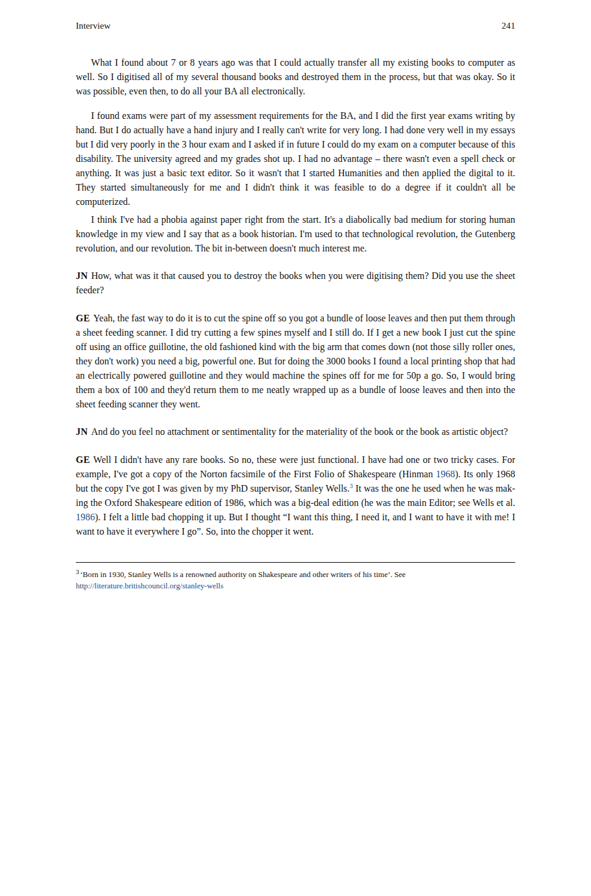Interview 241
What I found about 7 or 8 years ago was that I could actually transfer all my existing books to computer as well. So I digitised all of my several thousand books and destroyed them in the process, but that was okay. So it was possible, even then, to do all your BA all electronically.
I found exams were part of my assessment requirements for the BA, and I did the first year exams writing by hand. But I do actually have a hand injury and I really can't write for very long. I had done very well in my essays but I did very poorly in the 3 hour exam and I asked if in future I could do my exam on a computer because of this disability. The university agreed and my grades shot up. I had no advantage – there wasn't even a spell check or anything. It was just a basic text editor. So it wasn't that I started Humanities and then applied the digital to it. They started simultaneously for me and I didn't think it was feasible to do a degree if it couldn't all be computerized.
I think I've had a phobia against paper right from the start. It's a diabolically bad medium for storing human knowledge in my view and I say that as a book historian. I'm used to that technological revolution, the Gutenberg revolution, and our revolution. The bit in-between doesn't much interest me.
JN How, what was it that caused you to destroy the books when you were digitising them? Did you use the sheet feeder?
GE Yeah, the fast way to do it is to cut the spine off so you got a bundle of loose leaves and then put them through a sheet feeding scanner. I did try cutting a few spines myself and I still do. If I get a new book I just cut the spine off using an office guillotine, the old fashioned kind with the big arm that comes down (not those silly roller ones, they don't work) you need a big, powerful one. But for doing the 3000 books I found a local printing shop that had an electrically powered guillotine and they would machine the spines off for me for 50p a go. So, I would bring them a box of 100 and they'd return them to me neatly wrapped up as a bundle of loose leaves and then into the sheet feeding scanner they went.
JN And do you feel no attachment or sentimentality for the materiality of the book or the book as artistic object?
GE Well I didn't have any rare books. So no, these were just functional. I have had one or two tricky cases. For example, I've got a copy of the Norton facsimile of the First Folio of Shakespeare (Hinman 1968). Its only 1968 but the copy I've got I was given by my PhD supervisor, Stanley Wells.3 It was the one he used when he was making the Oxford Shakespeare edition of 1986, which was a big-deal edition (he was the main Editor; see Wells et al. 1986). I felt a little bad chopping it up. But I thought “I want this thing, I need it, and I want to have it with me! I want to have it everywhere I go”. So, into the chopper it went.
3‘Born in 1930, Stanley Wells is a renowned authority on Shakespeare and other writers of his time’. See http://literature.britishcouncil.org/stanley-wells